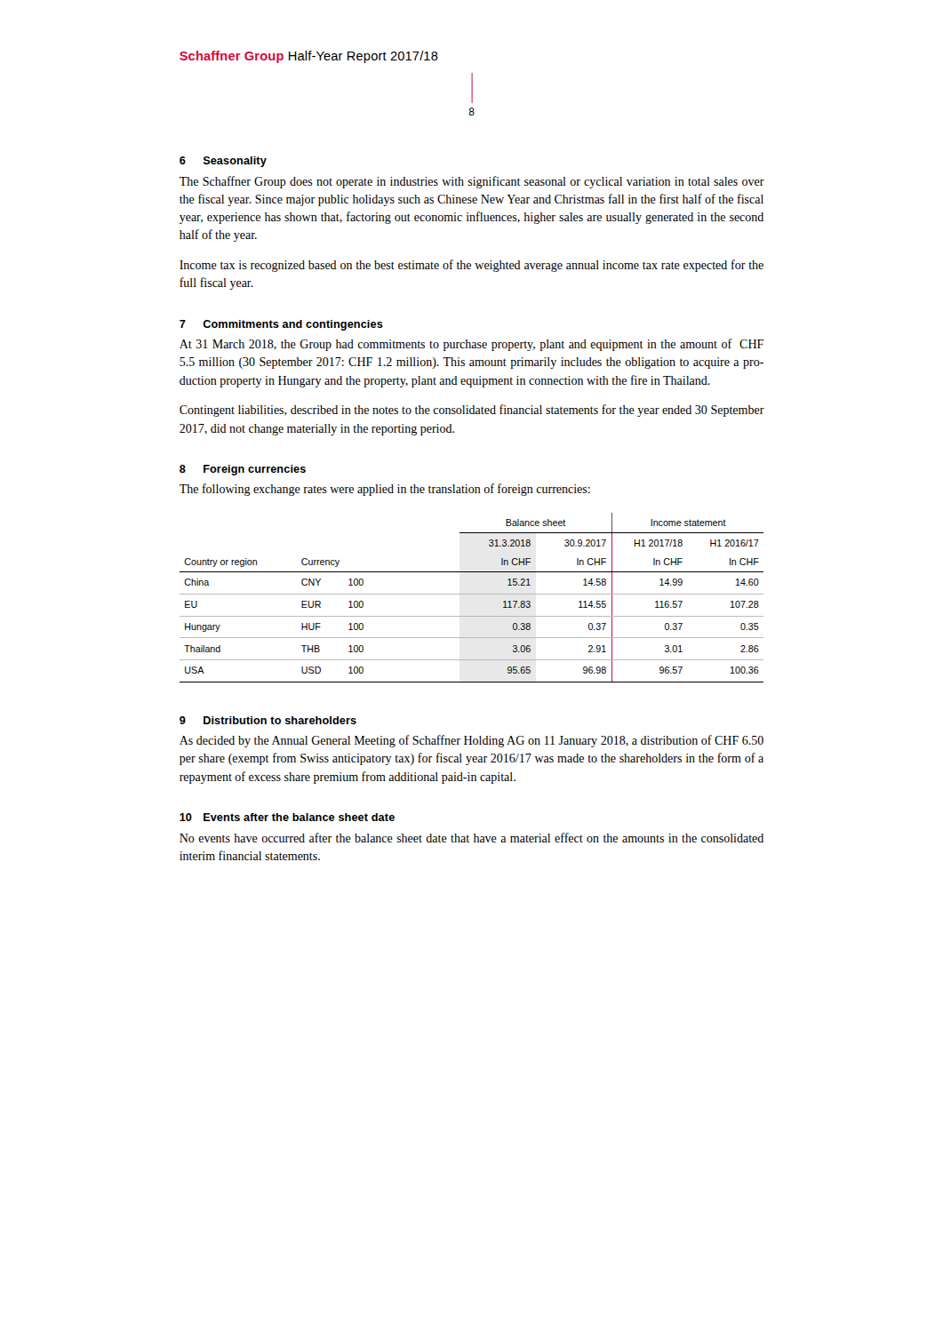Schaffner Group Half-Year Report 2017/18
8
6 Seasonality
The Schaffner Group does not operate in industries with significant seasonal or cyclical variation in total sales over the fiscal year. Since major public holidays such as Chinese New Year and Christmas fall in the first half of the fiscal year, experience has shown that, factoring out economic influences, higher sales are usually generated in the second half of the year.
Income tax is recognized based on the best estimate of the weighted average annual income tax rate expected for the full fiscal year.
7 Commitments and contingencies
At 31 March 2018, the Group had commitments to purchase property, plant and equipment in the amount of CHF 5.5 million (30 September 2017: CHF 1.2 million). This amount primarily includes the obligation to acquire a production property in Hungary and the property, plant and equipment in connection with the fire in Thailand.
Contingent liabilities, described in the notes to the consolidated financial statements for the year ended 30 September 2017, did not change materially in the reporting period.
8 Foreign currencies
The following exchange rates were applied in the translation of foreign currencies:
| | | | | Balance sheet | Income statement |
| --- | --- | --- | --- | --- | --- |
| | | | | 31.3.2018 | 30.9.2017 | H1 2017/18 | H1 2016/17 |
| Country or region | Currency | | In CHF | In CHF | In CHF | In CHF |
| China | CNY | 100 | | 15.21 | 14.58 | 14.99 | 14.60 |
| EU | EUR | 100 | | 117.83 | 114.55 | 116.57 | 107.28 |
| Hungary | HUF | 100 | | 0.38 | 0.37 | 0.37 | 0.35 |
| Thailand | THB | 100 | | 3.06 | 2.91 | 3.01 | 2.86 |
| USA | USD | 100 | | 95.65 | 96.98 | 96.57 | 100.36 |
9 Distribution to shareholders
As decided by the Annual General Meeting of Schaffner Holding AG on 11 January 2018, a distribution of CHF 6.50 per share (exempt from Swiss anticipatory tax) for fiscal year 2016/17 was made to the shareholders in the form of a repayment of excess share premium from additional paid-in capital.
10 Events after the balance sheet date
No events have occurred after the balance sheet date that have a material effect on the amounts in the consolidated interim financial statements.